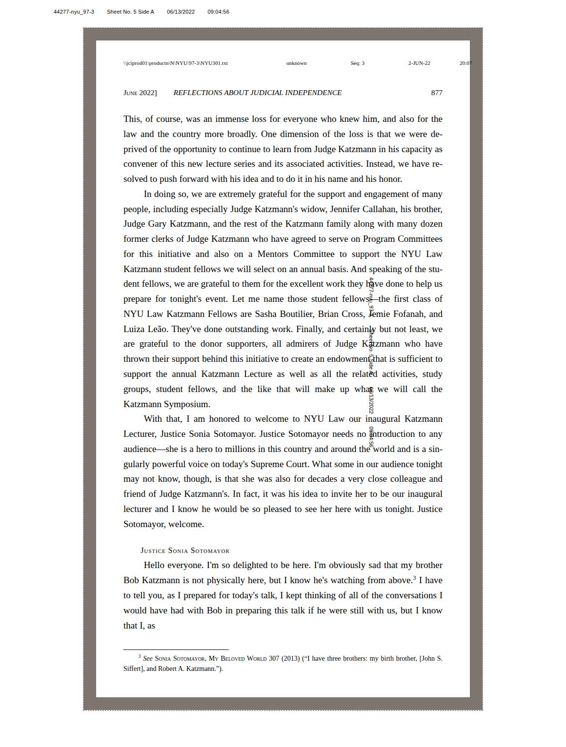44277-nyu_97-3 Sheet No. 5 Side A 06/13/202209:04:56
\\jciprod01\productn\N\NYU\97-3\NYU301.txt unknown Seq: 32-JUN-2220:07
June 2022] REFLECTIONS ABOUT JUDICIAL INDEPENDENCE 877
This, of course, was an immense loss for everyone who knew him, and also for the law and the country more broadly. One dimension of the loss is that we were deprived of the opportunity to continue to learn from Judge Katzmann in his capacity as convener of this new lecture series and its associated activities. Instead, we have resolved to push forward with his idea and to do it in his name and his honor.
In doing so, we are extremely grateful for the support and engagement of many people, including especially Judge Katzmann's widow, Jennifer Callahan, his brother, Judge Gary Katzmann, and the rest of the Katzmann family along with many dozen former clerks of Judge Katzmann who have agreed to serve on Program Committees for this initiative and also on a Mentors Committee to support the NYU Law Katzmann student fellows we will select on an annual basis. And speaking of the student fellows, we are grateful to them for the excellent work they have done to help us prepare for tonight's event. Let me name those student fellows—the first class of NYU Law Katzmann Fellows are Sasha Boutilier, Brian Cross, Jemie Fofanah, and Luiza Leão. They've done outstanding work. Finally, and certainly but not least, we are grateful to the donor supporters, all admirers of Judge Katzmann who have thrown their support behind this initiative to create an endowment that is sufficient to support the annual Katzmann Lecture as well as all the related activities, study groups, student fellows, and the like that will make up what we will call the Katzmann Symposium.
With that, I am honored to welcome to NYU Law our inaugural Katzmann Lecturer, Justice Sonia Sotomayor. Justice Sotomayor needs no introduction to any audience—she is a hero to millions in this country and around the world and is a singularly powerful voice on today's Supreme Court. What some in our audience tonight may not know, though, is that she was also for decades a very close colleague and friend of Judge Katzmann's. In fact, it was his idea to invite her to be our inaugural lecturer and I know he would be so pleased to see her here with us tonight. Justice Sotomayor, welcome.
Justice Sonia Sotomayor
Hello everyone. I'm so delighted to be here. I'm obviously sad that my brother Bob Katzmann is not physically here, but I know he's watching from above.3 I have to tell you, as I prepared for today's talk, I kept thinking of all of the conversations I would have had with Bob in preparing this talk if he were still with us, but I know that I, as
3 See Sonia Sotomayor, My Beloved World 307 (2013) (“I have three brothers: my birth brother, [John S. Siffert], and Robert A. Katzmann.”).
44277-nyu_97-3 Sheet No. 5 Side A 06/13/202209:04:56